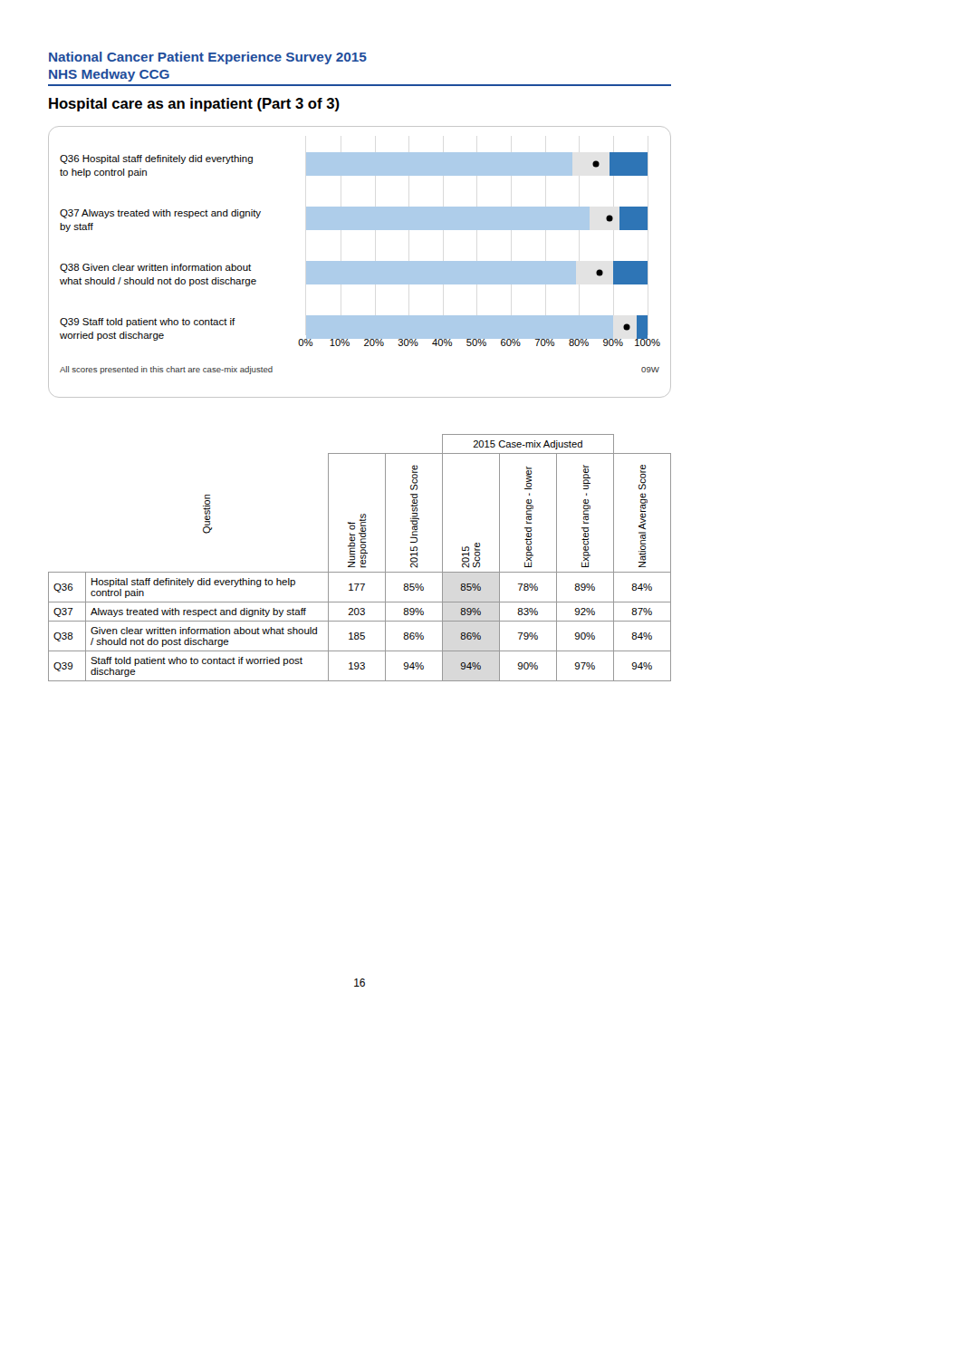National Cancer Patient Experience Survey 2015
NHS Medway CCG
Hospital care as an inpatient (Part 3 of 3)
Q36 Hospital staff definitely did everything
to help control pain
Q37 Always treated with respect and dignity
by staff
Q38 Given clear written information about
what should / should not do post discharge
Q39 Staff told patient who to contact if
worried post discharge
0% 10% 20% 30% 40% 50% 60% 70% 80% 90% 100%
All scores presented in this chart are case-mix adjusted 09W
| | | | 2015 Case-mix Adjusted | |
| --- | --- | --- | --- | --- |
| | Question | Number of respondents | 2015 Unadjusted Score | 2015 Score | Expected range - lower | Expected range - upper | National Average Score |
| Q36 | Hospital staff definitely did everything to help control pain | 177 | 85% | 85% | 78% | 89% | 84% |
| Q37 | Always treated with respect and dignity by staff | 203 | 89% | 89% | 83% | 92% | 87% |
| Q38 | Given clear written information about what should / should not do post discharge | 185 | 86% | 86% | 79% | 90% | 84% |
| Q39 | Staff told patient who to contact if worried post discharge | 193 | 94% | 94% | 90% | 97% | 94% |
16